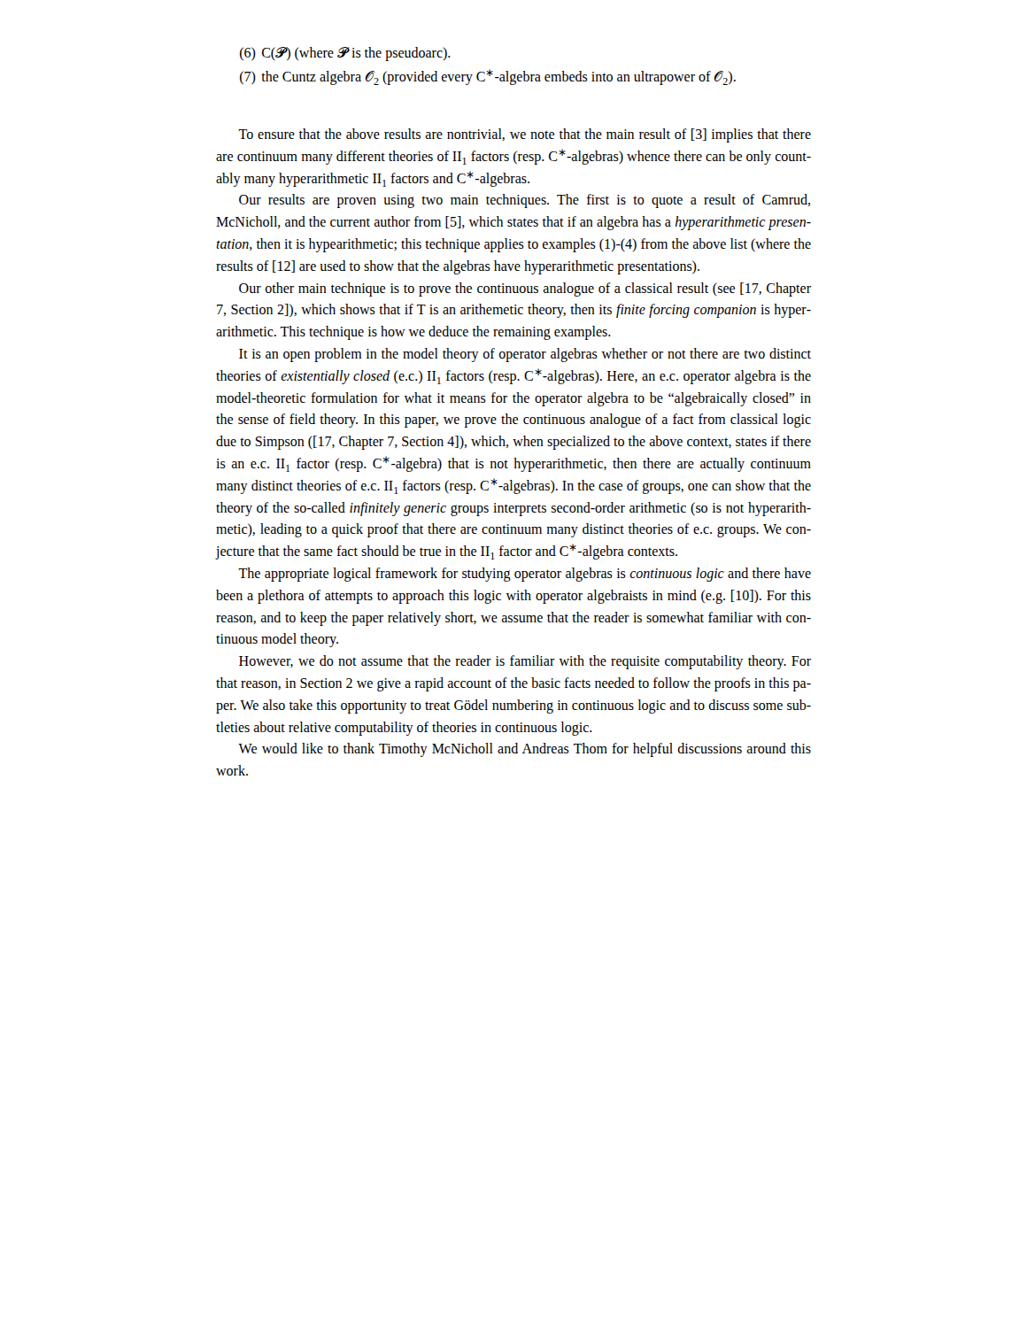(6) C(𝓟) (where 𝓟 is the pseudoarc).
(7) the Cuntz algebra 𝒪2 (provided every C∗-algebra embeds into an ultrapower of 𝒪2).
To ensure that the above results are nontrivial, we note that the main result of [3] implies that there are continuum many different theories of II1 factors (resp. C∗-algebras) whence there can be only countably many hyperarithmetic II1 factors and C∗-algebras.
Our results are proven using two main techniques. The first is to quote a result of Camrud, McNicholl, and the current author from [5], which states that if an algebra has a hyperarithmetic presentation, then it is hypearithmetic; this technique applies to examples (1)-(4) from the above list (where the results of [12] are used to show that the algebras have hyperarithmetic presentations).
Our other main technique is to prove the continuous analogue of a classical result (see [17, Chapter 7, Section 2]), which shows that if T is an arithemetic theory, then its finite forcing companion is hyperarithmetic. This technique is how we deduce the remaining examples.
It is an open problem in the model theory of operator algebras whether or not there are two distinct theories of existentially closed (e.c.) II1 factors (resp. C∗-algebras). Here, an e.c. operator algebra is the model-theoretic formulation for what it means for the operator algebra to be “algebraically closed” in the sense of field theory. In this paper, we prove the continuous analogue of a fact from classical logic due to Simpson ([17, Chapter 7, Section 4]), which, when specialized to the above context, states if there is an e.c. II1 factor (resp. C∗-algebra) that is not hyperarithmetic, then there are actually continuum many distinct theories of e.c. II1 factors (resp. C∗-algebras). In the case of groups, one can show that the theory of the so-called infinitely generic groups interprets second-order arithmetic (so is not hyperarithmetic), leading to a quick proof that there are continuum many distinct theories of e.c. groups. We conjecture that the same fact should be true in the II1 factor and C∗-algebra contexts.
The appropriate logical framework for studying operator algebras is continuous logic and there have been a plethora of attempts to approach this logic with operator algebraists in mind (e.g. [10]). For this reason, and to keep the paper relatively short, we assume that the reader is somewhat familiar with continuous model theory.
However, we do not assume that the reader is familiar with the requisite computability theory. For that reason, in Section 2 we give a rapid account of the basic facts needed to follow the proofs in this paper. We also take this opportunity to treat Gödel numbering in continuous logic and to discuss some subtleties about relative computability of theories in continuous logic.
We would like to thank Timothy McNicholl and Andreas Thom for helpful discussions around this work.